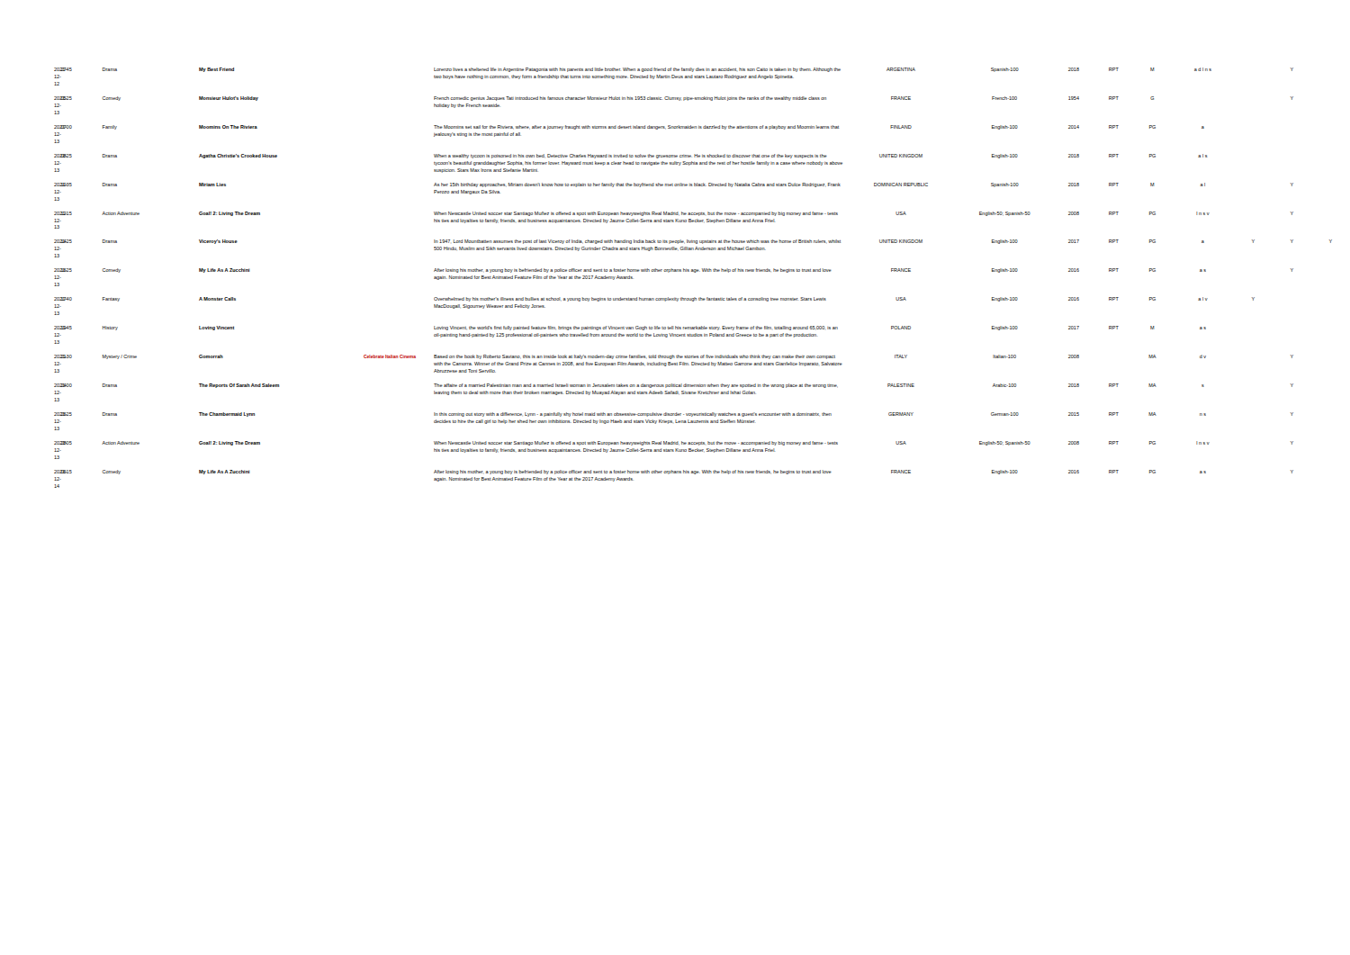| 2021-12-12 | 2745 | Drama | My Best Friend | | Lorenzo lives a sheltered life in Argentine Patagonia with his parents and little brother. When a good friend of the family dies in an accident, his son Caito is taken in by them. Although the two boys have nothing in common, they form a friendship that turns into something more. Directed by Martin Deus and stars Lautaro Rodriguez and Angelo Spinetta. | ARGENTINA | Spanish-100 | 2018 | RPT | M | a d l n s | | Y | |
| 2021-12-13 | 0525 | Comedy | Monsieur Hulot's Holiday | | French comedic genius Jacques Tati introduced his famous character Monsieur Hulot in his 1953 classic. Clumsy, pipe-smoking Hulot joins the ranks of the wealthy middle class on holiday by the French seaside. | FRANCE | French-100 | 1954 | RPT | G | | | Y | |
| 2021-12-13 | 0700 | Family | Moomins On The Riviera | | The Moomins set sail for the Riviera, where, after a journey fraught with storms and desert island dangers, Snorkmaiden is dazzled by the attentions of a playboy and Moomin learns that jealousy's sting is the most painful of all. | FINLAND | English-100 | 2014 | RPT | PG | a | | | |
| 2021-12-13 | 0825 | Drama | Agatha Christie's Crooked House | | When a wealthy tycoon is poisoned in his own bed, Detective Charles Hayward is invited to solve the gruesome crime. He is shocked to discover that one of the key suspects is the tycoon's beautiful granddaughter Sophia, his former lover. Hayward must keep a clear head to navigate the sultry Sophia and the rest of her hostile family in a case where nobody is above suspicion. Stars Max Irons and Stefanie Martini. | UNITED KINGDOM | English-100 | 2018 | RPT | PG | a l s | | | |
| 2021-12-13 | 1035 | Drama | Miriam Lies | | As her 15th birthday approaches, Miriam doesn't know how to explain to her family that the boyfriend she met online is black. Directed by Natalia Cabra and stars Dulce Rodríguez, Frank Perozo and Margaux Da Silva. | DOMINICAN REPUBLIC | Spanish-100 | 2018 | RPT | M | a l | | Y | |
| 2021-12-13 | 1215 | Action Adventure | Goal! 2: Living The Dream | | When Newcastle United soccer star Santiago Muñez is offered a spot with European heavyweights Real Madrid, he accepts, but the move - accompanied by big money and fame - tests his ties and loyalties to family, friends, and business acquaintances. Directed by Jaume Collet-Serra and stars Kuno Becker, Stephen Dillane and Anna Friel. | USA | English-50; Spanish-50 | 2008 | RPT | PG | l n s v | | Y | |
| 2021-12-13 | 1425 | Drama | Viceroy's House | | In 1947, Lord Mountbatten assumes the post of last Viceroy of India, charged with handing India back to its people, living upstairs at the house which was the home of British rulers, whilst 500 Hindu, Muslim and Sikh servants lived downstairs. Directed by Gurinder Chadra and stars Hugh Bonneville, Gillian Anderson and Michael Gambon. | UNITED KINGDOM | English-100 | 2017 | RPT | PG | a | Y | Y | Y |
| 2021-12-13 | 1625 | Comedy | My Life As A Zucchini | | After losing his mother, a young boy is befriended by a police officer and sent to a foster home with other orphans his age. With the help of his new friends, he begins to trust and love again. Nominated for Best Animated Feature Film of the Year at the 2017 Academy Awards. | FRANCE | English-100 | 2016 | RPT | PG | a s | | Y | |
| 2021-12-13 | 1740 | Fantasy | A Monster Calls | | Overwhelmed by his mother's illness and bullies at school, a young boy begins to understand human complexity through the fantastic tales of a consoling tree monster. Stars Lewis MacDougall, Sigourney Weaver and Felicity Jones. | USA | English-100 | 2016 | RPT | PG | a l v | Y | | |
| 2021-12-13 | 1945 | History | Loving Vincent | | Loving Vincent, the world's first fully painted feature film, brings the paintings of Vincent van Gogh to life to tell his remarkable story. Every frame of the film, totalling around 65,000, is an oil-painting hand-painted by 125 professional oil-painters who travelled from around the world to the Loving Vincent studios in Poland and Greece to be a part of the production. | POLAND | English-100 | 2017 | RPT | M | a s | | | |
| 2021-12-13 | 2130 | Mystery / Crime | Gomorrah | Celebrate Italian Cinema | Based on the book by Roberto Saviano, this is an inside look at Italy's modern-day crime families, told through the stories of five individuals who think they can make their own compact with the Camorra. Winner of the Grand Prize at Cannes in 2008, and five European Film Awards, including Best Film. Directed by Matteo Garrone and stars Gianfelice Imparato, Salvatore Abruzzese and Toni Servillo. | ITALY | Italian-100 | 2008 | | MA | d v | | Y | |
| 2021-12-13 | 2400 | Drama | The Reports Of Sarah And Saleem | | The affaire of a married Palestinian man and a married Israeli woman in Jerusalem takes on a dangerous political dimension when they are spotted in the wrong place at the wrong time, leaving them to deal with more than their broken marriages. Directed by Muayad Alayan and stars Adeeb Safadi, Sivane Kretchner and Ishai Golan. | PALESTINE | Arabic-100 | 2018 | RPT | MA | s | | Y | |
| 2021-12-13 | 2625 | Drama | The Chambermaid Lynn | | In this coming out story with a difference, Lynn - a painfully shy hotel maid with an obsessive-compulsive disorder - voyeuristically watches a guest's encounter with a dominatrix, then decides to hire the call girl to help her shed her own inhibitions. Directed by Ingo Haeb and stars Vicky Krieps, Lena Lauzemis and Steffen Münster. | GERMANY | German-100 | 2015 | RPT | MA | n s | | Y | |
| 2021-12-13 | 2805 | Action Adventure | Goal! 2: Living The Dream | | When Newcastle United soccer star Santiago Muñez is offered a spot with European heavyweights Real Madrid, he accepts, but the move - accompanied by big money and fame - tests his ties and loyalties to family, friends, and business acquaintances. Directed by Jaume Collet-Serra and stars Kuno Becker, Stephen Dillane and Anna Friel. | USA | English-50; Spanish-50 | 2008 | RPT | PG | l n s v | | Y | |
| 2021-12-14 | 0615 | Comedy | My Life As A Zucchini | | After losing his mother, a young boy is befriended by a police officer and sent to a foster home with other orphans his age. With the help of his new friends, he begins to trust and love again. Nominated for Best Animated Feature Film of the Year at the 2017 Academy Awards. | FRANCE | English-100 | 2016 | RPT | PG | a s | | Y | |